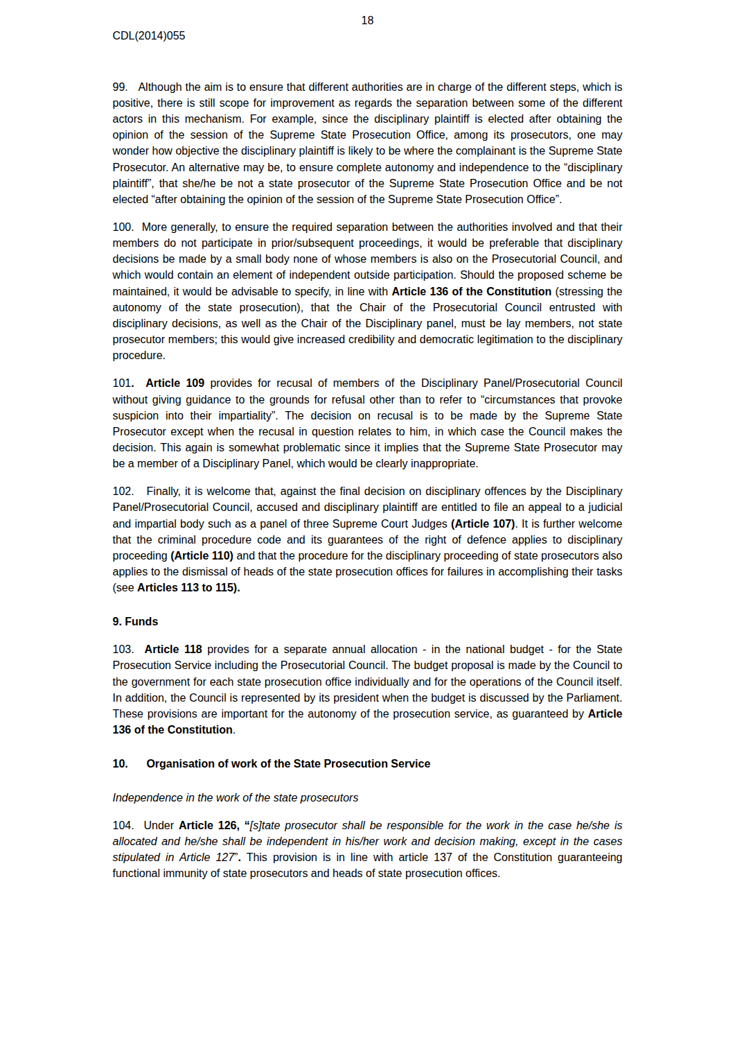18
CDL(2014)055
99. Although the aim is to ensure that different authorities are in charge of the different steps, which is positive, there is still scope for improvement as regards the separation between some of the different actors in this mechanism. For example, since the disciplinary plaintiff is elected after obtaining the opinion of the session of the Supreme State Prosecution Office, among its prosecutors, one may wonder how objective the disciplinary plaintiff is likely to be where the complainant is the Supreme State Prosecutor. An alternative may be, to ensure complete autonomy and independence to the “disciplinary plaintiff”, that she/he be not a state prosecutor of the Supreme State Prosecution Office and be not elected “after obtaining the opinion of the session of the Supreme State Prosecution Office”.
100. More generally, to ensure the required separation between the authorities involved and that their members do not participate in prior/subsequent proceedings, it would be preferable that disciplinary decisions be made by a small body none of whose members is also on the Prosecutorial Council, and which would contain an element of independent outside participation. Should the proposed scheme be maintained, it would be advisable to specify, in line with Article 136 of the Constitution (stressing the autonomy of the state prosecution), that the Chair of the Prosecutorial Council entrusted with disciplinary decisions, as well as the Chair of the Disciplinary panel, must be lay members, not state prosecutor members; this would give increased credibility and democratic legitimation to the disciplinary procedure.
101. Article 109 provides for recusal of members of the Disciplinary Panel/Prosecutorial Council without giving guidance to the grounds for refusal other than to refer to “circumstances that provoke suspicion into their impartiality”. The decision on recusal is to be made by the Supreme State Prosecutor except when the recusal in question relates to him, in which case the Council makes the decision. This again is somewhat problematic since it implies that the Supreme State Prosecutor may be a member of a Disciplinary Panel, which would be clearly inappropriate.
102. Finally, it is welcome that, against the final decision on disciplinary offences by the Disciplinary Panel/Prosecutorial Council, accused and disciplinary plaintiff are entitled to file an appeal to a judicial and impartial body such as a panel of three Supreme Court Judges (Article 107). It is further welcome that the criminal procedure code and its guarantees of the right of defence applies to disciplinary proceeding (Article 110) and that the procedure for the disciplinary proceeding of state prosecutors also applies to the dismissal of heads of the state prosecution offices for failures in accomplishing their tasks (see Articles 113 to 115).
9. Funds
103. Article 118 provides for a separate annual allocation - in the national budget - for the State Prosecution Service including the Prosecutorial Council. The budget proposal is made by the Council to the government for each state prosecution office individually and for the operations of the Council itself. In addition, the Council is represented by its president when the budget is discussed by the Parliament. These provisions are important for the autonomy of the prosecution service, as guaranteed by Article 136 of the Constitution.
10. Organisation of work of the State Prosecution Service
Independence in the work of the state prosecutors
104. Under Article 126, “[s]tate prosecutor shall be responsible for the work in the case he/she is allocated and he/she shall be independent in his/her work and decision making, except in the cases stipulated in Article 127”. This provision is in line with article 137 of the Constitution guaranteeing functional immunity of state prosecutors and heads of state prosecution offices.